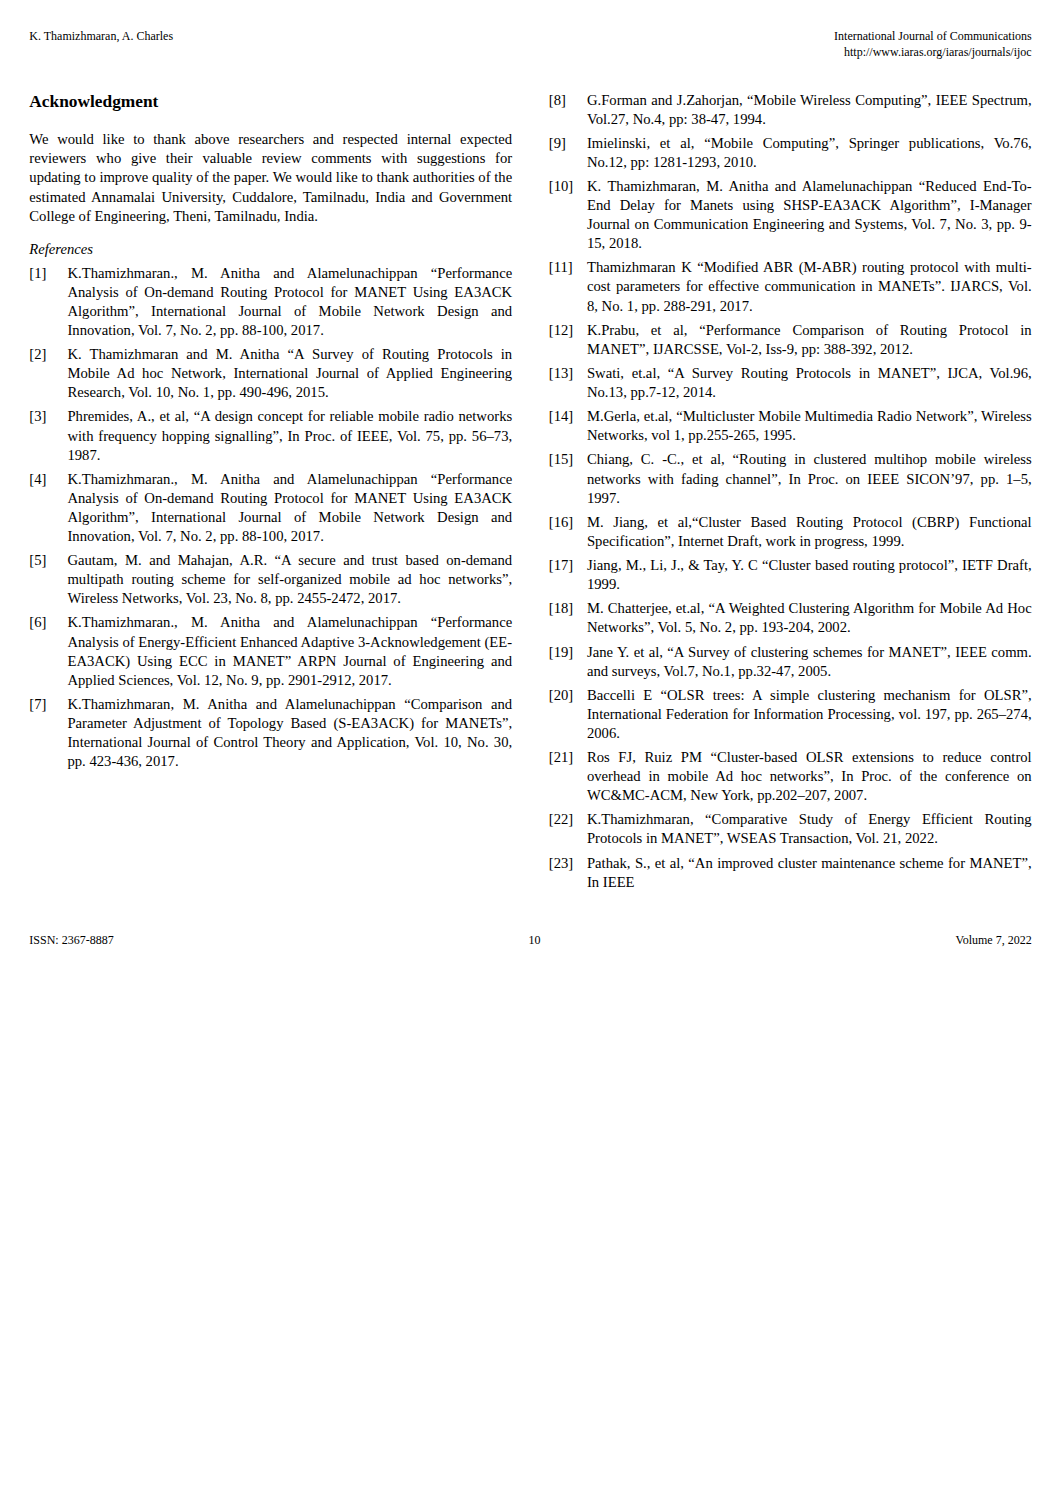K. Thamizhmaran, A. Charles
International Journal of Communications
http://www.iaras.org/iaras/journals/ijoc
Acknowledgment
We would like to thank above researchers and respected internal expected reviewers who give their valuable review comments with suggestions for updating to improve quality of the paper. We would like to thank authorities of the estimated Annamalai University, Cuddalore, Tamilnadu, India and Government College of Engineering, Theni, Tamilnadu, India.
References
[1] K.Thamizhmaran., M. Anitha and Alamelunachippan “Performance Analysis of On-demand Routing Protocol for MANET Using EA3ACK Algorithm”, International Journal of Mobile Network Design and Innovation, Vol. 7, No. 2, pp. 88-100, 2017.
[2] K. Thamizhmaran and M. Anitha “A Survey of Routing Protocols in Mobile Ad hoc Network, International Journal of Applied Engineering Research, Vol. 10, No. 1, pp. 490-496, 2015.
[3] Phremides, A., et al, “A design concept for reliable mobile radio networks with frequency hopping signalling”, In Proc. of IEEE, Vol. 75, pp. 56–73, 1987.
[4] K.Thamizhmaran., M. Anitha and Alamelunachippan “Performance Analysis of On-demand Routing Protocol for MANET Using EA3ACK Algorithm”, International Journal of Mobile Network Design and Innovation, Vol. 7, No. 2, pp. 88-100, 2017.
[5] Gautam, M. and Mahajan, A.R. “A secure and trust based on-demand multipath routing scheme for self-organized mobile ad hoc networks”, Wireless Networks, Vol. 23, No. 8, pp. 2455-2472, 2017.
[6] K.Thamizhmaran., M. Anitha and Alamelunachippan “Performance Analysis of Energy-Efficient Enhanced Adaptive 3-Acknowledgement (EE-EA3ACK) Using ECC in MANET” ARPN Journal of Engineering and Applied Sciences, Vol. 12, No. 9, pp. 2901-2912, 2017.
[7] K.Thamizhmaran, M. Anitha and Alamelunachippan “Comparison and Parameter Adjustment of Topology Based (S-EA3ACK) for MANETs”, International Journal of Control Theory and Application, Vol. 10, No. 30, pp. 423-436, 2017.
[8] G.Forman and J.Zahorjan, “Mobile Wireless Computing”, IEEE Spectrum, Vol.27, No.4, pp: 38-47, 1994.
[9] Imielinski, et al, “Mobile Computing”, Springer publications, Vo.76, No.12, pp: 1281-1293, 2010.
[10] K. Thamizhmaran, M. Anitha and Alamelunachippan “Reduced End-To-End Delay for Manets using SHSP-EA3ACK Algorithm”, I-Manager Journal on Communication Engineering and Systems, Vol. 7, No. 3, pp. 9-15, 2018.
[11] Thamizhmaran K “Modified ABR (M-ABR) routing protocol with multi-cost parameters for effective communication in MANETs”. IJARCS, Vol. 8, No. 1, pp. 288-291, 2017.
[12] K.Prabu, et al, “Performance Comparison of Routing Protocol in MANET”, IJARCSSE, Vol-2, Iss-9, pp: 388-392, 2012.
[13] Swati, et.al, “A Survey Routing Protocols in MANET”, IJCA, Vol.96, No.13, pp.7-12, 2014.
[14] M.Gerla, et.al, “Multicluster Mobile Multimedia Radio Network”, Wireless Networks, vol 1, pp.255-265, 1995.
[15] Chiang, C. -C., et al, “Routing in clustered multihop mobile wireless networks with fading channel”, In Proc. on IEEE SICON’97, pp. 1–5, 1997.
[16] M. Jiang, et al,“Cluster Based Routing Protocol (CBRP) Functional Specification”, Internet Draft, work in progress, 1999.
[17] Jiang, M., Li, J., & Tay, Y. C “Cluster based routing protocol”, IETF Draft, 1999.
[18] M. Chatterjee, et.al, “A Weighted Clustering Algorithm for Mobile Ad Hoc Networks”, Vol. 5, No. 2, pp. 193-204, 2002.
[19] Jane Y. et al, “A Survey of clustering schemes for MANET”, IEEE comm. and surveys, Vol.7, No.1, pp.32-47, 2005.
[20] Baccelli E “OLSR trees: A simple clustering mechanism for OLSR”, International Federation for Information Processing, vol. 197, pp. 265–274, 2006.
[21] Ros FJ, Ruiz PM “Cluster-based OLSR extensions to reduce control overhead in mobile Ad hoc networks”, In Proc. of the conference on WC&MC-ACM, New York, pp.202–207, 2007.
[22] K.Thamizhmaran, “Comparative Study of Energy Efficient Routing Protocols in MANET”, WSEAS Transaction, Vol. 21, 2022.
[23] Pathak, S., et al, “An improved cluster maintenance scheme for MANET”, In IEEE
ISSN: 2367-8887
10
Volume 7, 2022